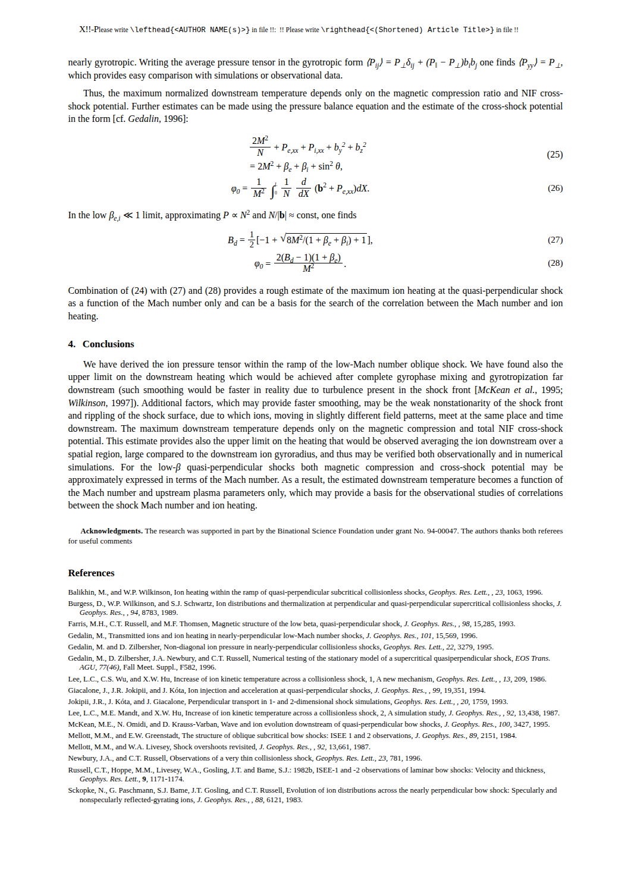X!!-Please write \lefthead{<AUTHOR NAME(s)>} in file !!: !! Please write \righthead{<(Shortened) Article Title>} in file !!
nearly gyrotropic. Writing the average pressure tensor in the gyrotropic form ⟨Pij⟩ = P⊥δij + (P‖ − P⊥)bibj one finds ⟨Pyy⟩ = P⊥, which provides easy comparison with simulations or observational data.
Thus, the maximum normalized downstream temperature depends only on the magnetic compression ratio and NIF cross-shock potential. Further estimates can be made using the pressure balance equation and the estimate of the cross-shock potential in the form [cf. Gedalin, 1996]:
2M2 N + Pe,xx + Pi,xx + by2 + bz2 = 2M2 + βe + βi + sin2 θ,
(25)
φ0 = 1 M2 ∫L 0 1 N ddX (b2 + Pe,xx)dX.
(26)
In the low βe,i ≪ 1 limit, approximating P ∝ N2 and N/|b| ≈ const, one finds
Bd = 12[−1 + 8M2/(1 + βe + βi) + 1],
(27)
φ0 = 2(Bd − 1)(1 + βe) M2.
(28)
Combination of (24) with (27) and (28) provides a rough estimate of the maximum ion heating at the quasi-perpendicular shock as a function of the Mach number only and can be a basis for the search of the correlation between the Mach number and ion heating.
4. Conclusions
We have derived the ion pressure tensor within the ramp of the low-Mach number oblique shock. We have found also the upper limit on the downstream heating which would be achieved after complete gyrophase mixing and gyrotropization far downstream (such smoothing would be faster in reality due to turbulence present in the shock front [McKean et al., 1995; Wilkinson, 1997]). Additional factors, which may provide faster smoothing, may be the weak nonstationarity of the shock front and rippling of the shock surface, due to which ions, moving in slightly different field patterns, meet at the same place and time downstream. The maximum downstream temperature depends only on the magnetic compression and total NIF cross-shock potential. This estimate provides also the upper limit on the heating that would be observed averaging the ion downstream over a spatial region, large compared to the downstream ion gyroradius, and thus may be verified both observationally and in numerical simulations. For the low-β quasi-perpendicular shocks both magnetic compression and cross-shock potential may be approximately expressed in terms of the Mach number. As a result, the estimated downstream temperature becomes a function of the Mach number and upstream plasma parameters only, which may provide a basis for the observational studies of correlations between the shock Mach number and ion heating.
Acknowledgments. The research was supported in part by the Binational Science Foundation under grant No. 94-00047. The authors thanks both referees for useful comments
References
Balikhin, M., and W.P. Wilkinson, Ion heating within the ramp of quasi-perpendicular subcritical collisionless shocks, Geophys. Res. Lett., , 23, 1063, 1996.
Burgess, D., W.P. Wilkinson, and S.J. Schwartz, Ion distributions and thermalization at perpendicular and quasi-perpendicular supercritical collisionless shocks, J. Geophys. Res., , 94, 8783, 1989.
Farris, M.H., C.T. Russell, and M.F. Thomsen, Magnetic structure of the low beta, quasi-perpendicular shock, J. Geophys. Res., , 98, 15,285, 1993.
Gedalin, M., Transmitted ions and ion heating in nearly-perpendicular low-Mach number shocks, J. Geophys. Res., 101, 15,569, 1996.
Gedalin, M. and D. Zilbersher, Non-diagonal ion pressure in nearly-perpendicular collisionless shocks, Geophys. Res. Lett., 22, 3279, 1995.
Gedalin, M., D. Zilbersher, J.A. Newbury, and C.T. Russell, Numerical testing of the stationary model of a supercritical quasiperpendicular shock, EOS Trans. AGU, 77(46), Fall Meet. Suppl., F582, 1996.
Lee, L.C., C.S. Wu, and X.W. Hu, Increase of ion kinetic temperature across a collisionless shock, 1, A new mechanism, Geophys. Res. Lett., , 13, 209, 1986.
Giacalone, J., J.R. Jokipii, and J. Kóta, Ion injection and acceleration at quasi-perpendicular shocks, J. Geophys. Res., , 99, 19,351, 1994.
Jokipii, J.R., J. Kóta, and J. Giacalone, Perpendicular transport in 1- and 2-dimensional shock simulations, Geophys. Res. Lett., , 20, 1759, 1993.
Lee, L.C., M.E. Mandt, and X.W. Hu, Increase of ion kinetic temperature across a collisionless shock, 2, A simulation study, J. Geophys. Res., , 92, 13,438, 1987.
McKean, M.E., N. Omidi, and D. Krauss-Varban, Wave and ion evolution downstream of quasi-perpendicular bow shocks, J. Geophys. Res., 100, 3427, 1995.
Mellott, M.M., and E.W. Greenstadt, The structure of oblique subcritical bow shocks: ISEE 1 and 2 observations, J. Geophys. Res., 89, 2151, 1984.
Mellott, M.M., and W.A. Livesey, Shock overshoots revisited, J. Geophys. Res., , 92, 13,661, 1987.
Newbury, J.A., and C.T. Russell, Observations of a very thin collisionless shock, Geophys. Res. Lett., 23, 781, 1996.
Russell, C.T., Hoppe, M.M., Livesey, W.A., Gosling, J.T. and Bame, S.J.: 1982b, ISEE-1 and -2 observations of laminar bow shocks: Velocity and thickness, Geophys. Res. Lett., 9, 1171-1174.
Sckopke, N., G. Paschmann, S.J. Bame, J.T. Gosling, and C.T. Russell, Evolution of ion distributions across the nearly perpendicular bow shock: Specularly and nonspecularly reflected-gyrating ions, J. Geophys. Res., , 88, 6121, 1983.